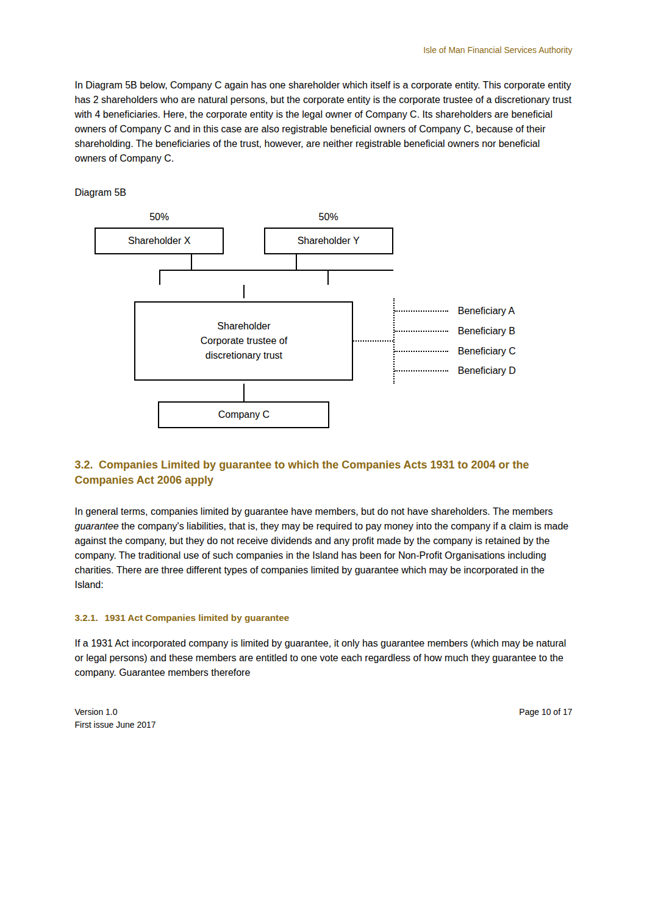Isle of Man Financial Services Authority
In Diagram 5B below, Company C again has one shareholder which itself is a corporate entity. This corporate entity has 2 shareholders who are natural persons, but the corporate entity is the corporate trustee of a discretionary trust with 4 beneficiaries. Here, the corporate entity is the legal owner of Company C. Its shareholders are beneficial owners of Company C and in this case are also registrable beneficial owners of Company C, because of their shareholding. The beneficiaries of the trust, however, are neither registrable beneficial owners nor beneficial owners of Company C.
Diagram 5B
| | 50% | | 50% | |
| | Shareholder X | | Shareholder Y | |
| | Shareholder Corporate trustee of discretionary trust | | Beneficiary A Beneficiary B Beneficiary C Beneficiary D |
| | Company C | |
3.2. Companies Limited by guarantee to which the Companies Acts 1931 to 2004 or the Companies Act 2006 apply
In general terms, companies limited by guarantee have members, but do not have shareholders. The members guarantee the company's liabilities, that is, they may be required to pay money into the company if a claim is made against the company, but they do not receive dividends and any profit made by the company is retained by the company. The traditional use of such companies in the Island has been for Non-Profit Organisations including charities. There are three different types of companies limited by guarantee which may be incorporated in the Island:
3.2.1. 1931 Act Companies limited by guarantee
If a 1931 Act incorporated company is limited by guarantee, it only has guarantee members (which may be natural or legal persons) and these members are entitled to one vote each regardless of how much they guarantee to the company. Guarantee members therefore
Version 1.0
First issue June 2017
Page 10 of 17